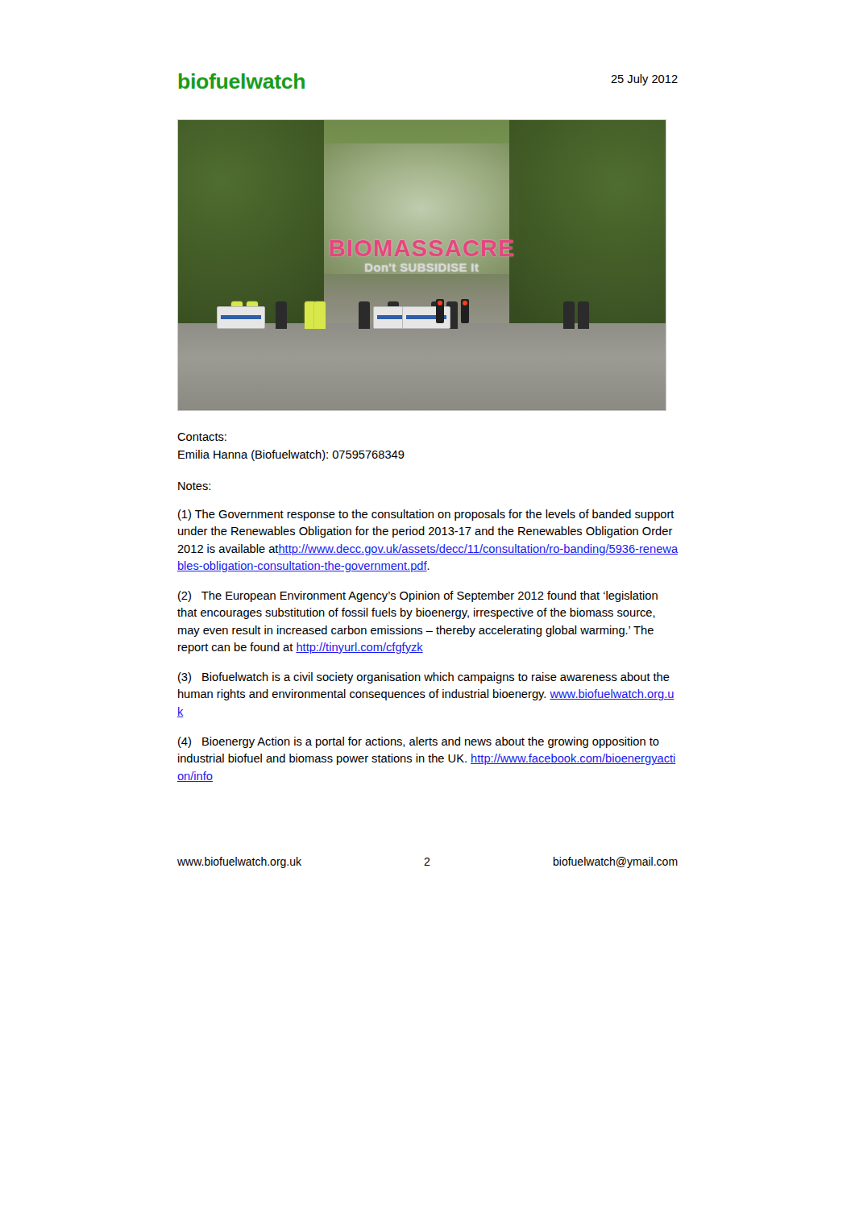biofuelwatch
25 July 2012
BIOMASSACREDon't SUBSIDISE It
Contacts:
Emilia Hanna (Biofuelwatch): 07595768349
Notes:
(1) The Government response to the consultation on proposals for the levels of banded support under the Renewables Obligation for the period 2013-17 and the Renewables Obligation Order 2012 is available athttp://www.decc.gov.uk/assets/decc/11/consultation/ro-banding/5936-renewables-obligation-consultation-the-government.pdf.
(2) The European Environment Agency’s Opinion of September 2012 found that ‘legislation that encourages substitution of fossil fuels by bioenergy, irrespective of the biomass source, may even result in increased carbon emissions – thereby accelerating global warming.’ The report can be found at http://tinyurl.com/cfgfyzk
(3) Biofuelwatch is a civil society organisation which campaigns to raise awareness about the human rights and environmental consequences of industrial bioenergy. www.biofuelwatch.org.uk
(4) Bioenergy Action is a portal for actions, alerts and news about the growing opposition to industrial biofuel and biomass power stations in the UK. http://www.facebook.com/bioenergyaction/info
www.biofuelwatch.org.uk
2
biofuelwatch@ymail.com